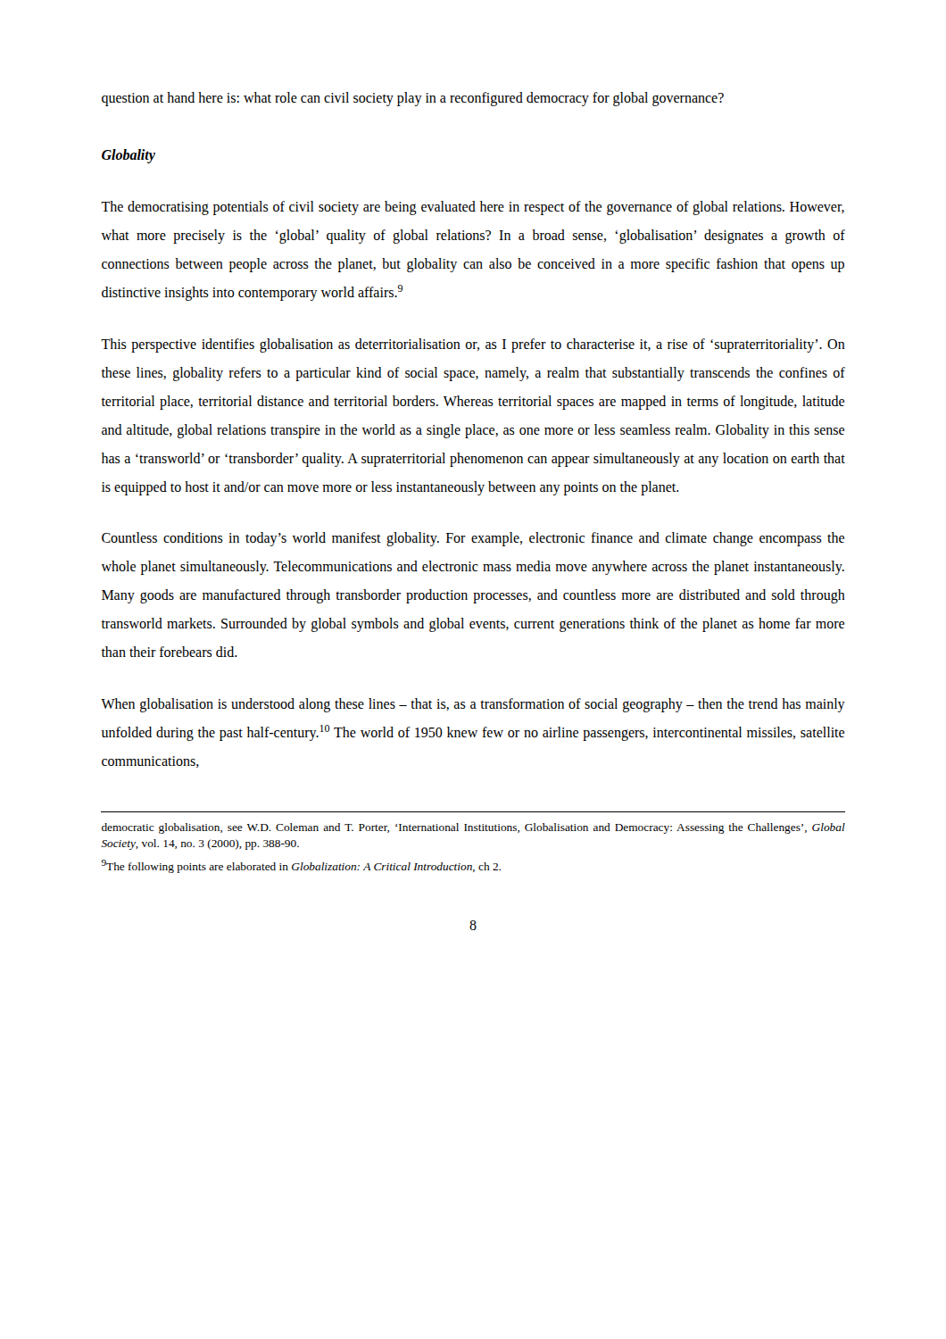question at hand here is: what role can civil society play in a reconfigured democracy for global governance?
Globality
The democratising potentials of civil society are being evaluated here in respect of the governance of global relations. However, what more precisely is the ‘global’ quality of global relations? In a broad sense, ‘globalisation’ designates a growth of connections between people across the planet, but globality can also be conceived in a more specific fashion that opens up distinctive insights into contemporary world affairs.9
This perspective identifies globalisation as deterritorialisation or, as I prefer to characterise it, a rise of ‘supraterritoriality’. On these lines, globality refers to a particular kind of social space, namely, a realm that substantially transcends the confines of territorial place, territorial distance and territorial borders. Whereas territorial spaces are mapped in terms of longitude, latitude and altitude, global relations transpire in the world as a single place, as one more or less seamless realm. Globality in this sense has a ‘transworld’ or ‘transborder’ quality. A supraterritorial phenomenon can appear simultaneously at any location on earth that is equipped to host it and/or can move more or less instantaneously between any points on the planet.
Countless conditions in today’s world manifest globality. For example, electronic finance and climate change encompass the whole planet simultaneously. Telecommunications and electronic mass media move anywhere across the planet instantaneously. Many goods are manufactured through transborder production processes, and countless more are distributed and sold through transworld markets. Surrounded by global symbols and global events, current generations think of the planet as home far more than their forebears did.
When globalisation is understood along these lines – that is, as a transformation of social geography – then the trend has mainly unfolded during the past half-century.10 The world of 1950 knew few or no airline passengers, intercontinental missiles, satellite communications,
democratic globalisation, see W.D. Coleman and T. Porter, ‘International Institutions, Globalisation and Democracy: Assessing the Challenges’, Global Society, vol. 14, no. 3 (2000), pp. 388-90.
9 The following points are elaborated in Globalization: A Critical Introduction, ch 2.
8